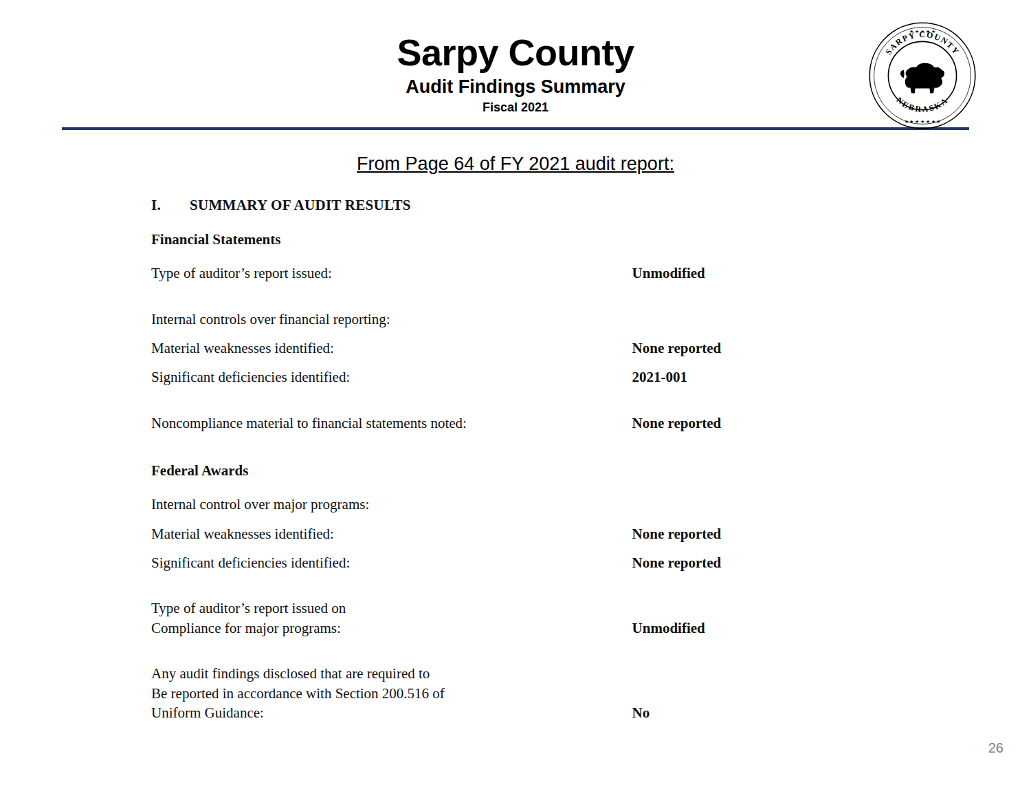SARPY COUNTY NEBRASKA ★ ★ ★ ★ ★ ★ ★ ★ ★ ★ ★ ★
Sarpy County
Audit Findings Summary
Fiscal 2021
From Page 64 of FY 2021 audit report:
I. SUMMARY OF AUDIT RESULTS
Financial Statements
| Type of auditor’s report issued: | Unmodified |
| Internal controls over financial reporting: | |
| Material weaknesses identified: | None reported |
| Significant deficiencies identified: | 2021-001 |
| Noncompliance material to financial statements noted: | None reported |
Federal Awards
| Internal control over major programs: | |
| Material weaknesses identified: | None reported |
| Significant deficiencies identified: | None reported |
| Type of auditor’s report issued on Compliance for major programs: | Unmodified |
| Any audit findings disclosed that are required to Be reported in accordance with Section 200.516 of Uniform Guidance: | No |
26